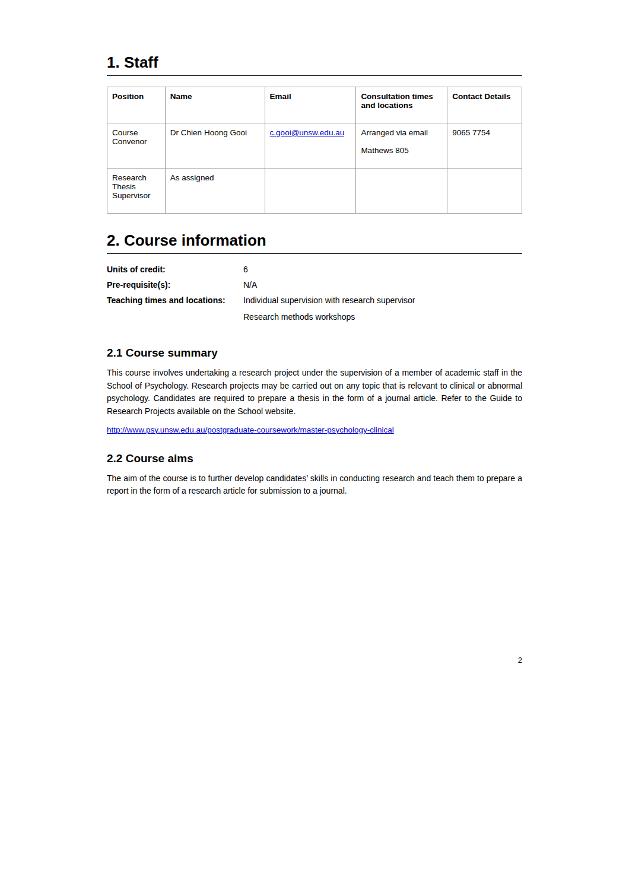1. Staff
| Position | Name | Email | Consultation times and locations | Contact Details |
| --- | --- | --- | --- | --- |
| Course Convenor | Dr Chien Hoong Gooi | c.gooi@unsw.edu.au | Arranged via email Mathews 805 | 9065 7754 |
| Research Thesis Supervisor | As assigned | | | |
2. Course information
Units of credit:
6
Pre-requisite(s):
N/A
Teaching times and locations:
Individual supervision with research supervisor
Research methods workshops
2.1 Course summary
This course involves undertaking a research project under the supervision of a member of academic staff in the School of Psychology. Research projects may be carried out on any topic that is relevant to clinical or abnormal psychology. Candidates are required to prepare a thesis in the form of a journal article. Refer to the Guide to Research Projects available on the School website.
http://www.psy.unsw.edu.au/postgraduate-coursework/master-psychology-clinical
2.2 Course aims
The aim of the course is to further develop candidates’ skills in conducting research and teach them to prepare a report in the form of a research article for submission to a journal.
2